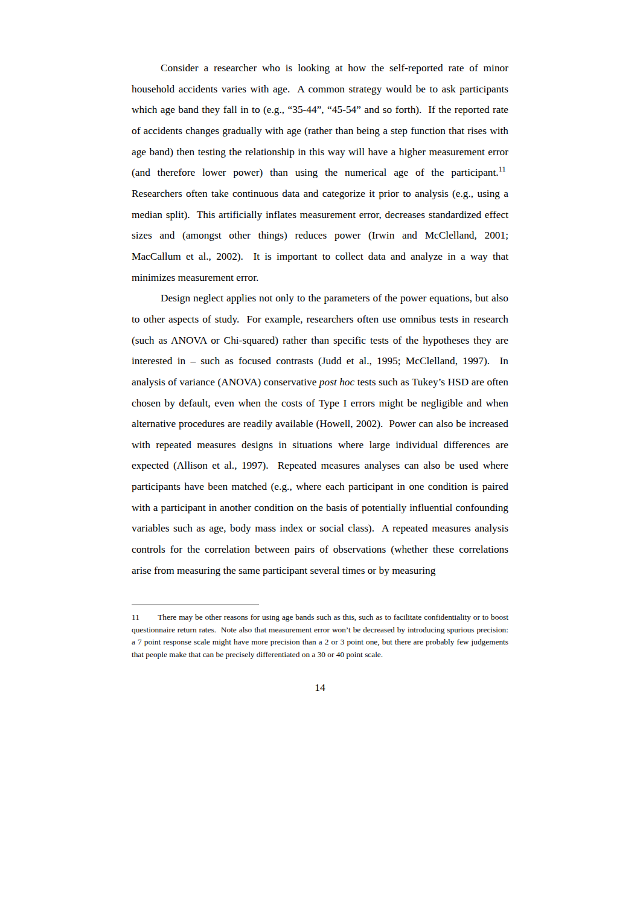Consider a researcher who is looking at how the self-reported rate of minor household accidents varies with age. A common strategy would be to ask participants which age band they fall in to (e.g., “35-44”, “45-54” and so forth). If the reported rate of accidents changes gradually with age (rather than being a step function that rises with age band) then testing the relationship in this way will have a higher measurement error (and therefore lower power) than using the numerical age of the participant.11 Researchers often take continuous data and categorize it prior to analysis (e.g., using a median split). This artificially inflates measurement error, decreases standardized effect sizes and (amongst other things) reduces power (Irwin and McClelland, 2001; MacCallum et al., 2002). It is important to collect data and analyze in a way that minimizes measurement error.
Design neglect applies not only to the parameters of the power equations, but also to other aspects of study. For example, researchers often use omnibus tests in research (such as ANOVA or Chi-squared) rather than specific tests of the hypotheses they are interested in – such as focused contrasts (Judd et al., 1995; McClelland, 1997). In analysis of variance (ANOVA) conservative post hoc tests such as Tukey’s HSD are often chosen by default, even when the costs of Type I errors might be negligible and when alternative procedures are readily available (Howell, 2002). Power can also be increased with repeated measures designs in situations where large individual differences are expected (Allison et al., 1997). Repeated measures analyses can also be used where participants have been matched (e.g., where each participant in one condition is paired with a participant in another condition on the basis of potentially influential confounding variables such as age, body mass index or social class). A repeated measures analysis controls for the correlation between pairs of observations (whether these correlations arise from measuring the same participant several times or by measuring
11 There may be other reasons for using age bands such as this, such as to facilitate confidentiality or to boost questionnaire return rates. Note also that measurement error won’t be decreased by introducing spurious precision: a 7 point response scale might have more precision than a 2 or 3 point one, but there are probably few judgements that people make that can be precisely differentiated on a 30 or 40 point scale.
14